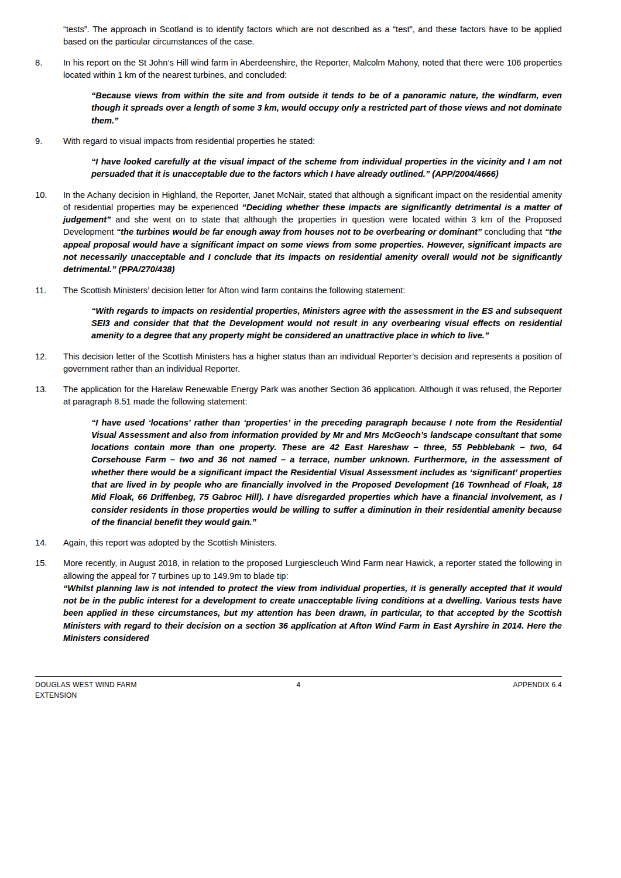“tests”. The approach in Scotland is to identify factors which are not described as a “test”, and these factors have to be applied based on the particular circumstances of the case.
8.
In his report on the St John’s Hill wind farm in Aberdeenshire, the Reporter, Malcolm Mahony, noted that there were 106 properties located within 1 km of the nearest turbines, and concluded:
“Because views from within the site and from outside it tends to be of a panoramic nature, the windfarm, even though it spreads over a length of some 3 km, would occupy only a restricted part of those views and not dominate them.”
9.
With regard to visual impacts from residential properties he stated:
“I have looked carefully at the visual impact of the scheme from individual properties in the vicinity and I am not persuaded that it is unacceptable due to the factors which I have already outlined.” (APP/2004/4666)
10.
In the Achany decision in Highland, the Reporter, Janet McNair, stated that although a significant impact on the residential amenity of residential properties may be experienced “Deciding whether these impacts are significantly detrimental is a matter of judgement” and she went on to state that although the properties in question were located within 3 km of the Proposed Development “the turbines would be far enough away from houses not to be overbearing or dominant” concluding that “the appeal proposal would have a significant impact on some views from some properties. However, significant impacts are not necessarily unacceptable and I conclude that its impacts on residential amenity overall would not be significantly detrimental.” (PPA/270/438)
11.
The Scottish Ministers’ decision letter for Afton wind farm contains the following statement:
“With regards to impacts on residential properties, Ministers agree with the assessment in the ES and subsequent SEI3 and consider that that the Development would not result in any overbearing visual effects on residential amenity to a degree that any property might be considered an unattractive place in which to live.”
12.
This decision letter of the Scottish Ministers has a higher status than an individual Reporter’s decision and represents a position of government rather than an individual Reporter.
13.
The application for the Harelaw Renewable Energy Park was another Section 36 application. Although it was refused, the Reporter at paragraph 8.51 made the following statement:
“I have used ‘locations’ rather than ‘properties’ in the preceding paragraph because I note from the Residential Visual Assessment and also from information provided by Mr and Mrs McGeoch’s landscape consultant that some locations contain more than one property. These are 42 East Hareshaw – three, 55 Pebblebank – two, 64 Corsehouse Farm – two and 36 not named – a terrace, number unknown. Furthermore, in the assessment of whether there would be a significant impact the Residential Visual Assessment includes as ‘significant’ properties that are lived in by people who are financially involved in the Proposed Development (16 Townhead of Floak, 18 Mid Floak, 66 Driffenbeg, 75 Gabroc Hill). I have disregarded properties which have a financial involvement, as I consider residents in those properties would be willing to suffer a diminution in their residential amenity because of the financial benefit they would gain.”
14.
Again, this report was adopted by the Scottish Ministers.
15.
More recently, in August 2018, in relation to the proposed Lurgiescleuch Wind Farm near Hawick, a reporter stated the following in allowing the appeal for 7 turbines up to 149.9m to blade tip:
“Whilst planning law is not intended to protect the view from individual properties, it is generally accepted that it would not be in the public interest for a development to create unacceptable living conditions at a dwelling. Various tests have been applied in these circumstances, but my attention has been drawn, in particular, to that accepted by the Scottish Ministers with regard to their decision on a section 36 application at Afton Wind Farm in East Ayrshire in 2014. Here the Ministers considered
DOUGLAS WEST WIND FARM EXTENSION
4
APPENDIX 6.4